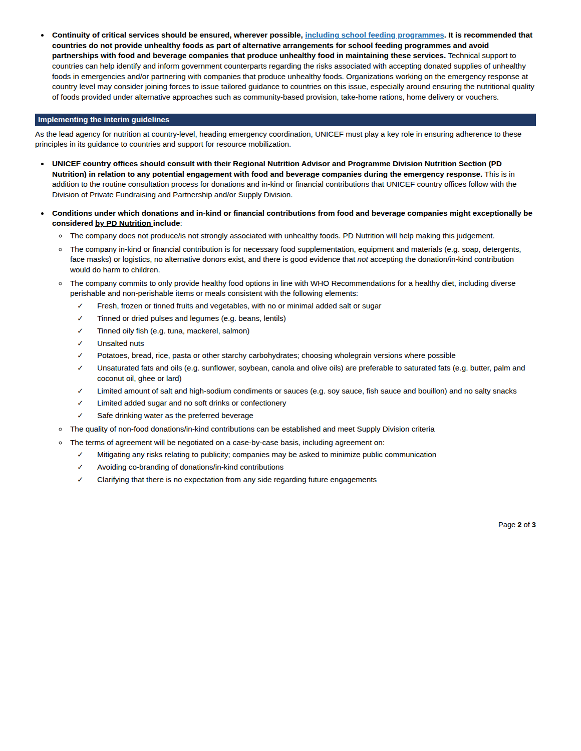Continuity of critical services should be ensured, wherever possible, including school feeding programmes. It is recommended that countries do not provide unhealthy foods as part of alternative arrangements for school feeding programmes and avoid partnerships with food and beverage companies that produce unhealthy food in maintaining these services. Technical support to countries can help identify and inform government counterparts regarding the risks associated with accepting donated supplies of unhealthy foods in emergencies and/or partnering with companies that produce unhealthy foods. Organizations working on the emergency response at country level may consider joining forces to issue tailored guidance to countries on this issue, especially around ensuring the nutritional quality of foods provided under alternative approaches such as community-based provision, take-home rations, home delivery or vouchers.
Implementing the interim guidelines
As the lead agency for nutrition at country-level, heading emergency coordination, UNICEF must play a key role in ensuring adherence to these principles in its guidance to countries and support for resource mobilization.
UNICEF country offices should consult with their Regional Nutrition Advisor and Programme Division Nutrition Section (PD Nutrition) in relation to any potential engagement with food and beverage companies during the emergency response. This is in addition to the routine consultation process for donations and in-kind or financial contributions that UNICEF country offices follow with the Division of Private Fundraising and Partnership and/or Supply Division.
Conditions under which donations and in-kind or financial contributions from food and beverage companies might exceptionally be considered by PD Nutrition include:
The company does not produce/is not strongly associated with unhealthy foods. PD Nutrition will help making this judgement.
The company in-kind or financial contribution is for necessary food supplementation, equipment and materials (e.g. soap, detergents, face masks) or logistics, no alternative donors exist, and there is good evidence that not accepting the donation/in-kind contribution would do harm to children.
The company commits to only provide healthy food options in line with WHO Recommendations for a healthy diet, including diverse perishable and non-perishable items or meals consistent with the following elements:
Fresh, frozen or tinned fruits and vegetables, with no or minimal added salt or sugar
Tinned or dried pulses and legumes (e.g. beans, lentils)
Tinned oily fish (e.g. tuna, mackerel, salmon)
Unsalted nuts
Potatoes, bread, rice, pasta or other starchy carbohydrates; choosing wholegrain versions where possible
Unsaturated fats and oils (e.g. sunflower, soybean, canola and olive oils) are preferable to saturated fats (e.g. butter, palm and coconut oil, ghee or lard)
Limited amount of salt and high-sodium condiments or sauces (e.g. soy sauce, fish sauce and bouillon) and no salty snacks
Limited added sugar and no soft drinks or confectionery
Safe drinking water as the preferred beverage
The quality of non-food donations/in-kind contributions can be established and meet Supply Division criteria
The terms of agreement will be negotiated on a case-by-case basis, including agreement on:
Mitigating any risks relating to publicity; companies may be asked to minimize public communication
Avoiding co-branding of donations/in-kind contributions
Clarifying that there is no expectation from any side regarding future engagements
Page 2 of 3